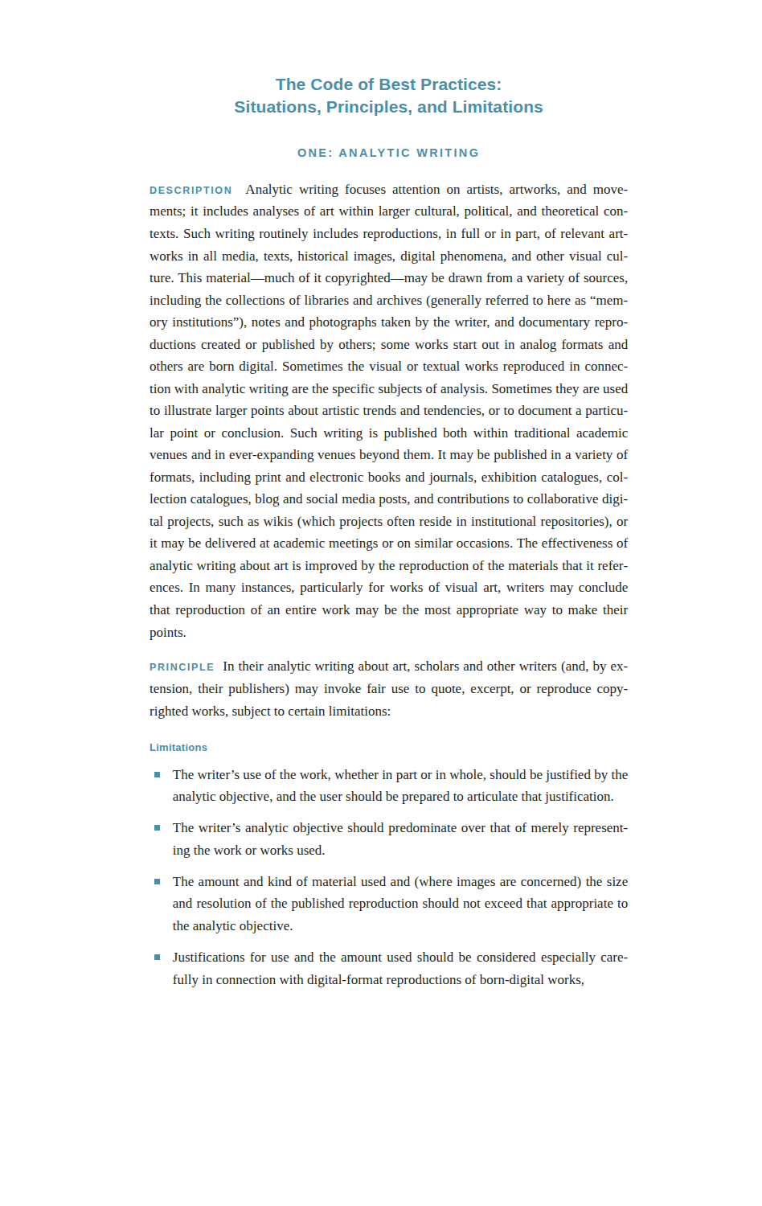9|Code of Best Practices
The Code of Best Practices:
Situations, Principles, and Limitations
One: Analytic Writing
Description Analytic writing focuses attention on artists, artworks, and movements; it includes analyses of art within larger cultural, political, and theoretical contexts. Such writing routinely includes reproductions, in full or in part, of relevant artworks in all media, texts, historical images, digital phenomena, and other visual culture. This material—much of it copyrighted—may be drawn from a variety of sources, including the collections of libraries and archives (generally referred to here as “memory institutions”), notes and photographs taken by the writer, and documentary reproductions created or published by others; some works start out in analog formats and others are born digital. Sometimes the visual or textual works reproduced in connection with analytic writing are the specific subjects of analysis. Sometimes they are used to illustrate larger points about artistic trends and tendencies, or to document a particular point or conclusion. Such writing is published both within traditional academic venues and in ever-expanding venues beyond them. It may be published in a variety of formats, including print and electronic books and journals, exhibition catalogues, collection catalogues, blog and social media posts, and contributions to collaborative digital projects, such as wikis (which projects often reside in institutional repositories), or it may be delivered at academic meetings or on similar occasions. The effectiveness of analytic writing about art is improved by the reproduction of the materials that it references. In many instances, particularly for works of visual art, writers may conclude that reproduction of an entire work may be the most appropriate way to make their points.
Principle In their analytic writing about art, scholars and other writers (and, by extension, their publishers) may invoke fair use to quote, excerpt, or reproduce copyrighted works, subject to certain limitations:
Limitations
The writer’s use of the work, whether in part or in whole, should be justified by the analytic objective, and the user should be prepared to articulate that justification.
The writer’s analytic objective should predominate over that of merely representing the work or works used.
The amount and kind of material used and (where images are concerned) the size and resolution of the published reproduction should not exceed that appropriate to the analytic objective.
Justifications for use and the amount used should be considered especially carefully in connection with digital-format reproductions of born-digital works,